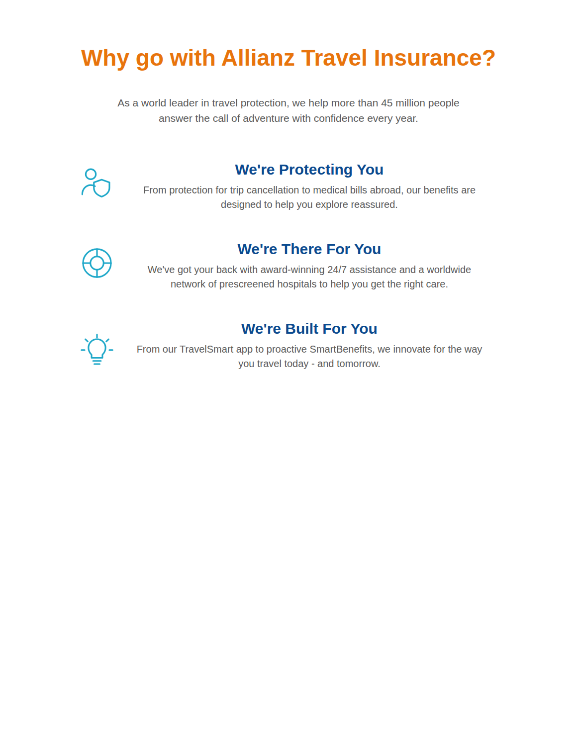Why go with Allianz Travel Insurance?
As a world leader in travel protection, we help more than 45 million people answer the call of adventure with confidence every year.
We're Protecting You
From protection for trip cancellation to medical bills abroad, our benefits are designed to help you explore reassured.
We're There For You
We've got your back with award-winning 24/7 assistance and a worldwide network of prescreened hospitals to help you get the right care.
We're Built For You
From our TravelSmart app to proactive SmartBenefits, we innovate for the way you travel today - and tomorrow.